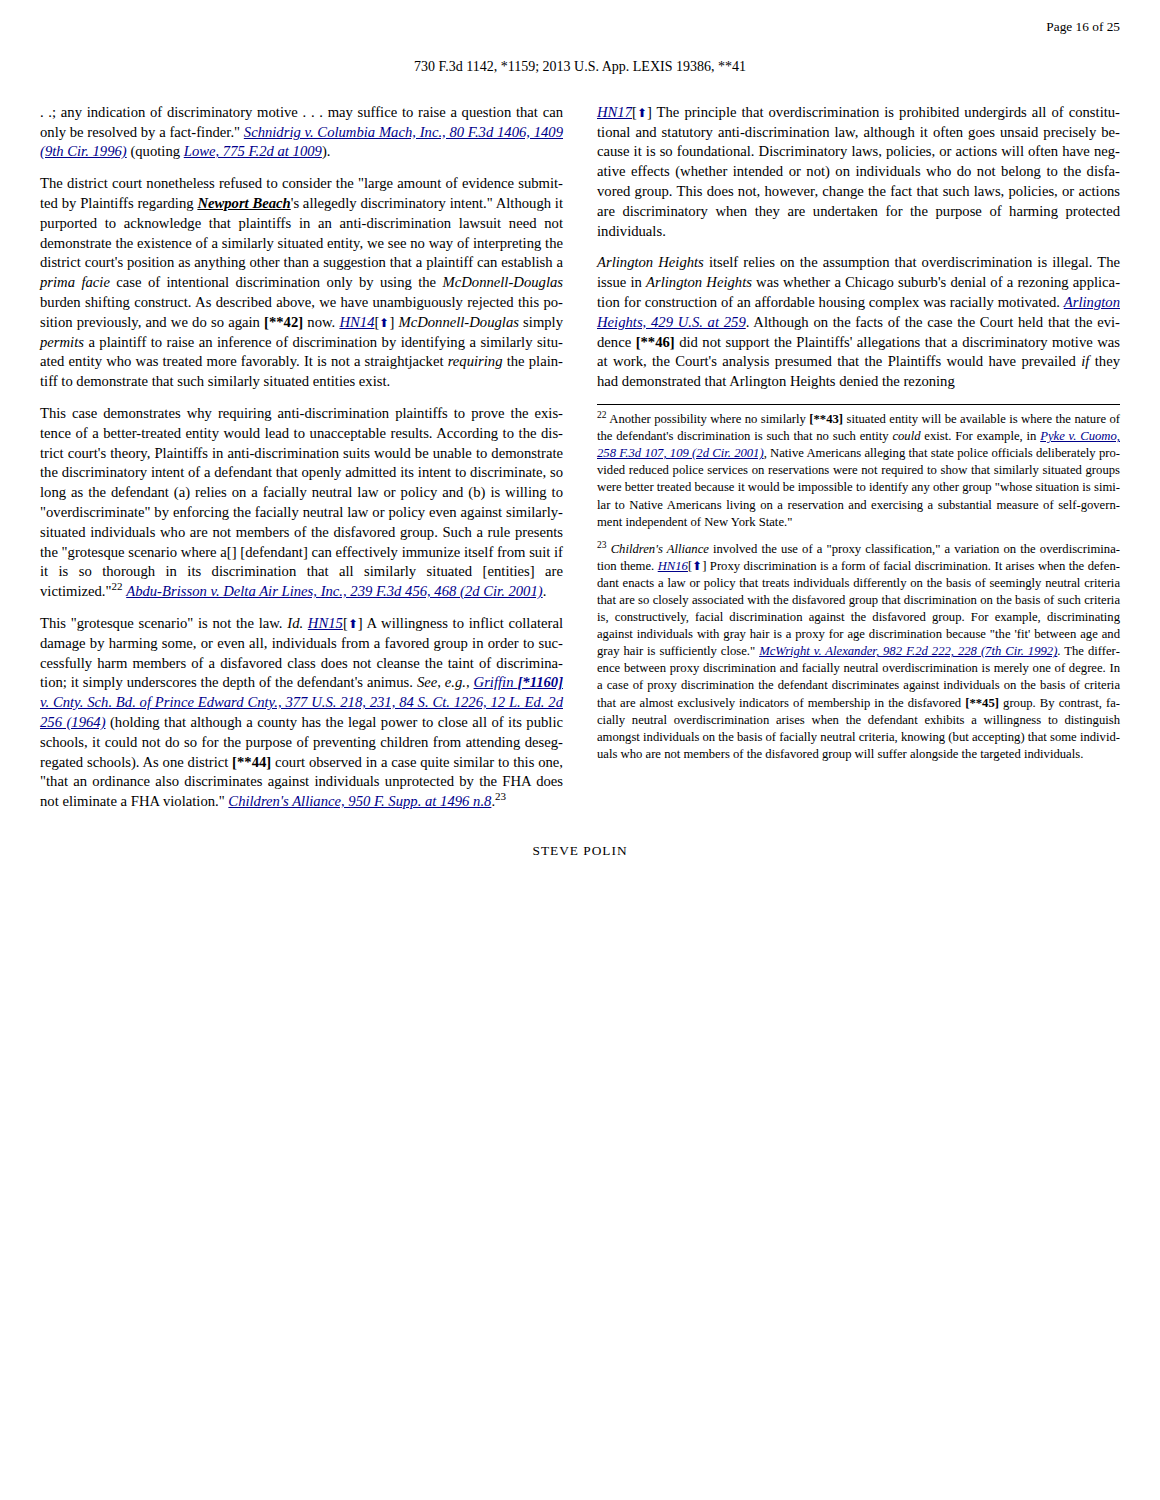Page 16 of 25
730 F.3d 1142, *1159; 2013 U.S. App. LEXIS 19386, **41
. .; any indication of discriminatory motive . . . may suffice to raise a question that can only be resolved by a fact-finder." Schnidrig v. Columbia Mach, Inc., 80 F.3d 1406, 1409 (9th Cir. 1996) (quoting Lowe, 775 F.2d at 1009).
The district court nonetheless refused to consider the "large amount of evidence submitted by Plaintiffs regarding Newport Beach's allegedly discriminatory intent." Although it purported to acknowledge that plaintiffs in an anti-discrimination lawsuit need not demonstrate the existence of a similarly situated entity, we see no way of interpreting the district court's position as anything other than a suggestion that a plaintiff can establish a prima facie case of intentional discrimination only by using the McDonnell-Douglas burden shifting construct. As described above, we have unambiguously rejected this position previously, and we do so again [**42] now. HN14[⬆] McDonnell-Douglas simply permits a plaintiff to raise an inference of discrimination by identifying a similarly situated entity who was treated more favorably. It is not a straightjacket requiring the plaintiff to demonstrate that such similarly situated entities exist.
This case demonstrates why requiring anti-discrimination plaintiffs to prove the existence of a better-treated entity would lead to unacceptable results. According to the district court's theory, Plaintiffs in anti-discrimination suits would be unable to demonstrate the discriminatory intent of a defendant that openly admitted its intent to discriminate, so long as the defendant (a) relies on a facially neutral law or policy and (b) is willing to "overdiscriminate" by enforcing the facially neutral law or policy even against similarly-situated individuals who are not members of the disfavored group. Such a rule presents the "grotesque scenario where a[] [defendant] can effectively immunize itself from suit if it is so thorough in its discrimination that all similarly situated [entities] are victimized."22 Abdu-Brisson v. Delta Air Lines, Inc., 239 F.3d 456, 468 (2d Cir. 2001).
This "grotesque scenario" is not the law. Id. HN15[⬆] A willingness to inflict collateral damage by harming some, or even all, individuals from a favored group in order to successfully harm members of a disfavored class does not cleanse the taint of discrimination; it simply underscores the depth of the defendant's animus. See, e.g., Griffin [*1160] v. Cnty. Sch. Bd. of Prince Edward Cnty., 377 U.S. 218, 231, 84 S. Ct. 1226, 12 L. Ed. 2d 256 (1964) (holding that although a county has the legal power to close all of its public schools, it could not do so for the purpose of preventing children from attending desegregated schools). As one district [**44] court observed in a case quite similar to this one, "that an ordinance also discriminates against individuals unprotected by the FHA does not eliminate a FHA violation." Children's Alliance, 950 F. Supp. at 1496 n.8.23
HN17[⬆] The principle that overdiscrimination is prohibited undergirds all of constitutional and statutory anti-discrimination law, although it often goes unsaid precisely because it is so foundational. Discriminatory laws, policies, or actions will often have negative effects (whether intended or not) on individuals who do not belong to the disfavored group. This does not, however, change the fact that such laws, policies, or actions are discriminatory when they are undertaken for the purpose of harming protected individuals.
Arlington Heights itself relies on the assumption that overdiscrimination is illegal. The issue in Arlington Heights was whether a Chicago suburb's denial of a rezoning application for construction of an affordable housing complex was racially motivated. Arlington Heights, 429 U.S. at 259. Although on the facts of the case the Court held that the evidence [**46] did not support the Plaintiffs' allegations that a discriminatory motive was at work, the Court's analysis presumed that the Plaintiffs would have prevailed if they had demonstrated that Arlington Heights denied the rezoning
22 Another possibility where no similarly [**43] situated entity will be available is where the nature of the defendant's discrimination is such that no such entity could exist. For example, in Pyke v. Cuomo, 258 F.3d 107, 109 (2d Cir. 2001), Native Americans alleging that state police officials deliberately provided reduced police services on reservations were not required to show that similarly situated groups were better treated because it would be impossible to identify any other group "whose situation is similar to Native Americans living on a reservation and exercising a substantial measure of self-government independent of New York State."
23 Children's Alliance involved the use of a "proxy classification," a variation on the overdiscrimination theme. HN16[⬆] Proxy discrimination is a form of facial discrimination. It arises when the defendant enacts a law or policy that treats individuals differently on the basis of seemingly neutral criteria that are so closely associated with the disfavored group that discrimination on the basis of such criteria is, constructively, facial discrimination against the disfavored group. For example, discriminating against individuals with gray hair is a proxy for age discrimination because "the 'fit' between age and gray hair is sufficiently close." McWright v. Alexander, 982 F.2d 222, 228 (7th Cir. 1992). The difference between proxy discrimination and facially neutral overdiscrimination is merely one of degree. In a case of proxy discrimination the defendant discriminates against individuals on the basis of criteria that are almost exclusively indicators of membership in the disfavored [**45] group. By contrast, facially neutral overdiscrimination arises when the defendant exhibits a willingness to distinguish amongst individuals on the basis of facially neutral criteria, knowing (but accepting) that some individuals who are not members of the disfavored group will suffer alongside the targeted individuals.
STEVE POLIN